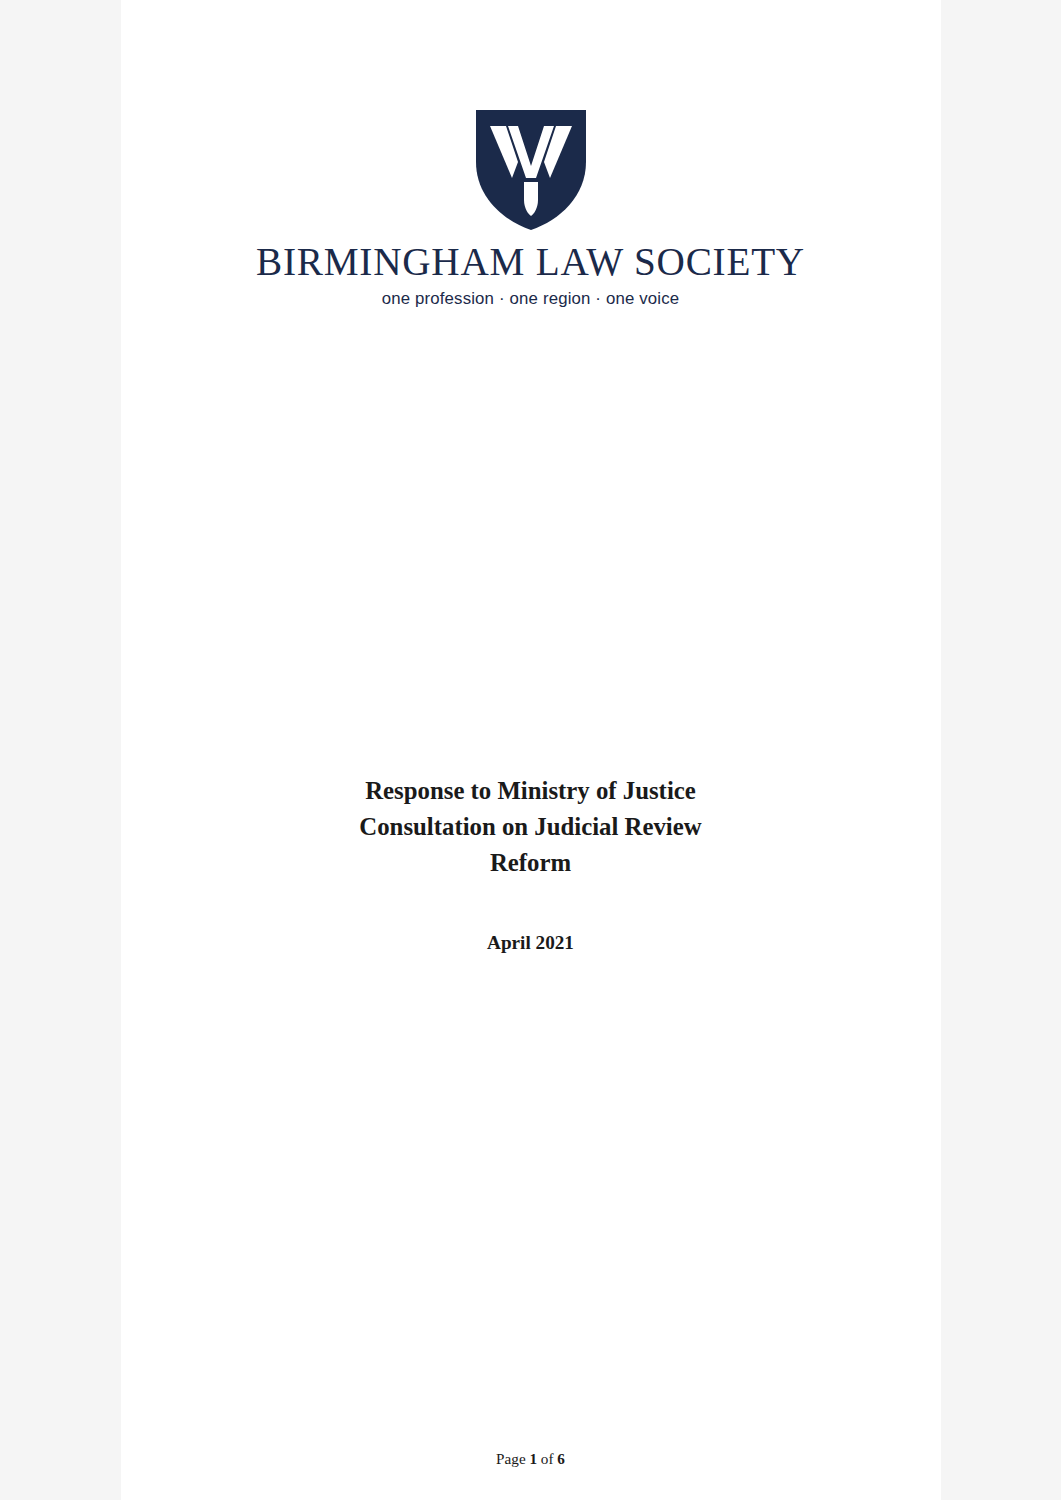BIRMINGHAM LAW SOCIETY
one profession · one region · one voice
Response to Ministry of Justice Consultation on Judicial Review Reform
April 2021
Page 1 of 6